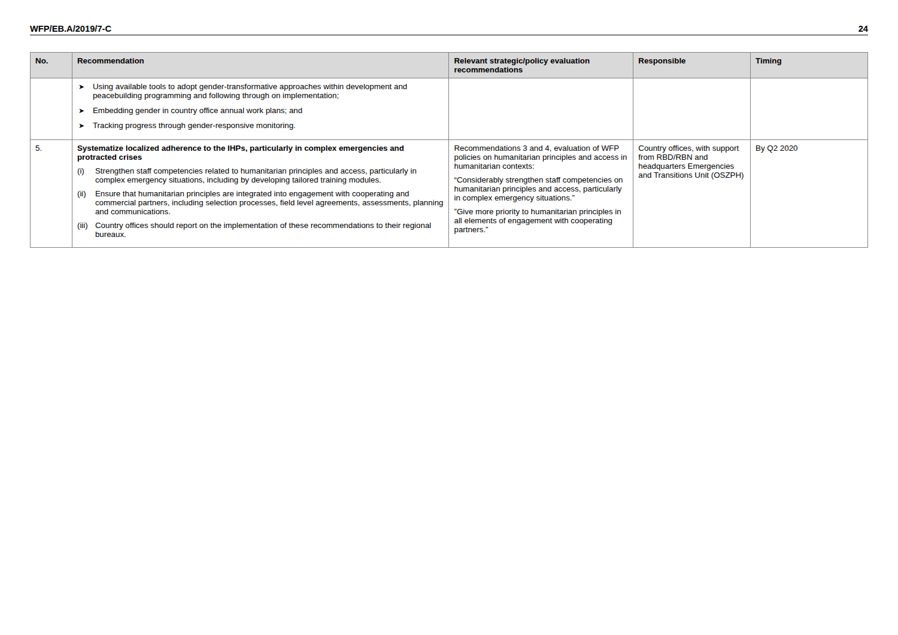WFP/EB.A/2019/7-C 24
| No. | Recommendation | Relevant strategic/policy evaluation recommendations | Responsible | Timing |
| --- | --- | --- | --- | --- |
| | Using available tools to adopt gender-transformative approaches within development and peacebuilding programming and following through on implementation; Embedding gender in country office annual work plans; and Tracking progress through gender-responsive monitoring. | | | |
| 5. | Systematize localized adherence to the IHPs, particularly in complex emergencies and protracted crises Strengthen staff competencies related to humanitarian principles and access, particularly in complex emergency situations, including by developing tailored training modules. Ensure that humanitarian principles are integrated into engagement with cooperating and commercial partners, including selection processes, field level agreements, assessments, planning and communications. Country offices should report on the implementation of these recommendations to their regional bureaux. | Recommendations 3 and 4, evaluation of WFP policies on humanitarian principles and access in humanitarian contexts: “Considerably strengthen staff competencies on humanitarian principles and access, particularly in complex emergency situations.” ”Give more priority to humanitarian principles in all elements of engagement with cooperating partners.” | Country offices, with support from RBD/RBN and headquarters Emergencies and Transitions Unit (OSZPH) | By Q2 2020 |